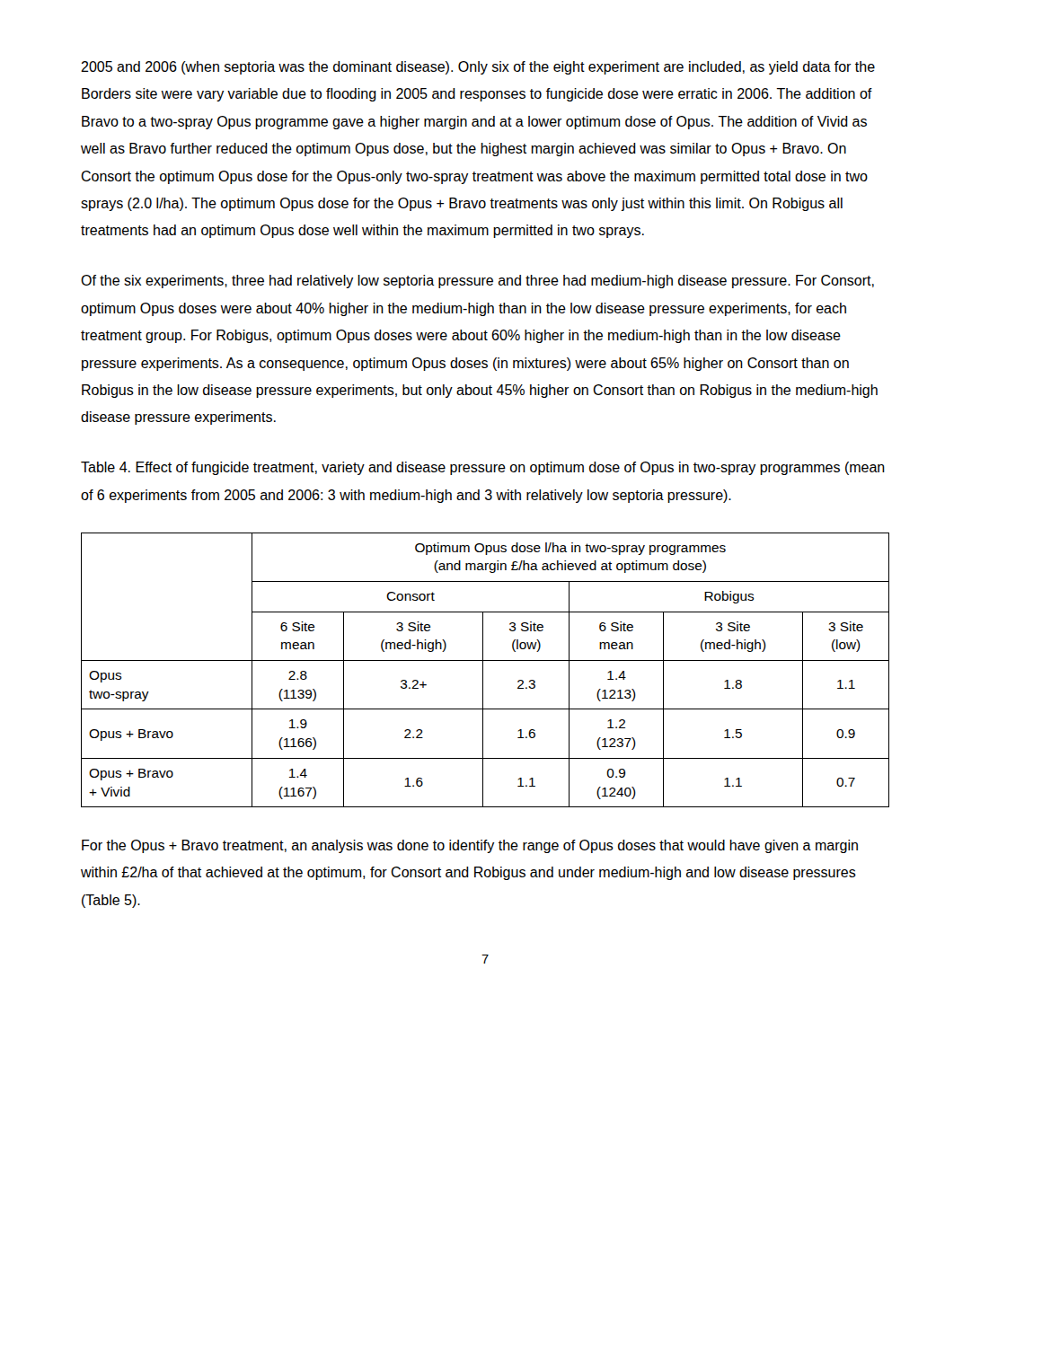2005 and 2006 (when septoria was the dominant disease). Only six of the eight experiment are included, as yield data for the Borders site were vary variable due to flooding in 2005 and responses to fungicide dose were erratic in 2006. The addition of Bravo to a two-spray Opus programme gave a higher margin and at a lower optimum dose of Opus. The addition of Vivid as well as Bravo further reduced the optimum Opus dose, but the highest margin achieved was similar to Opus + Bravo. On Consort the optimum Opus dose for the Opus-only two-spray treatment was above the maximum permitted total dose in two sprays (2.0 l/ha). The optimum Opus dose for the Opus + Bravo treatments was only just within this limit. On Robigus all treatments had an optimum Opus dose well within the maximum permitted in two sprays.
Of the six experiments, three had relatively low septoria pressure and three had medium-high disease pressure. For Consort, optimum Opus doses were about 40% higher in the medium-high than in the low disease pressure experiments, for each treatment group. For Robigus, optimum Opus doses were about 60% higher in the medium-high than in the low disease pressure experiments. As a consequence, optimum Opus doses (in mixtures) were about 65% higher on Consort than on Robigus in the low disease pressure experiments, but only about 45% higher on Consort than on Robigus in the medium-high disease pressure experiments.
Table 4. Effect of fungicide treatment, variety and disease pressure on optimum dose of Opus in two-spray programmes (mean of 6 experiments from 2005 and 2006: 3 with medium-high and 3 with relatively low septoria pressure).
| | Optimum Opus dose l/ha in two-spray programmes (and margin £/ha achieved at optimum dose) |
| Consort | Robigus |
| 6 Site mean | 3 Site (med-high) | 3 Site (low) | 6 Site mean | 3 Site (med-high) | 3 Site (low) |
| Opus two-spray | 2.8 (1139) | 3.2+ | 2.3 | 1.4 (1213) | 1.8 | 1.1 |
| Opus + Bravo | 1.9 (1166) | 2.2 | 1.6 | 1.2 (1237) | 1.5 | 0.9 |
| Opus + Bravo + Vivid | 1.4 (1167) | 1.6 | 1.1 | 0.9 (1240) | 1.1 | 0.7 |
For the Opus + Bravo treatment, an analysis was done to identify the range of Opus doses that would have given a margin within £2/ha of that achieved at the optimum, for Consort and Robigus and under medium-high and low disease pressures (Table 5).
7